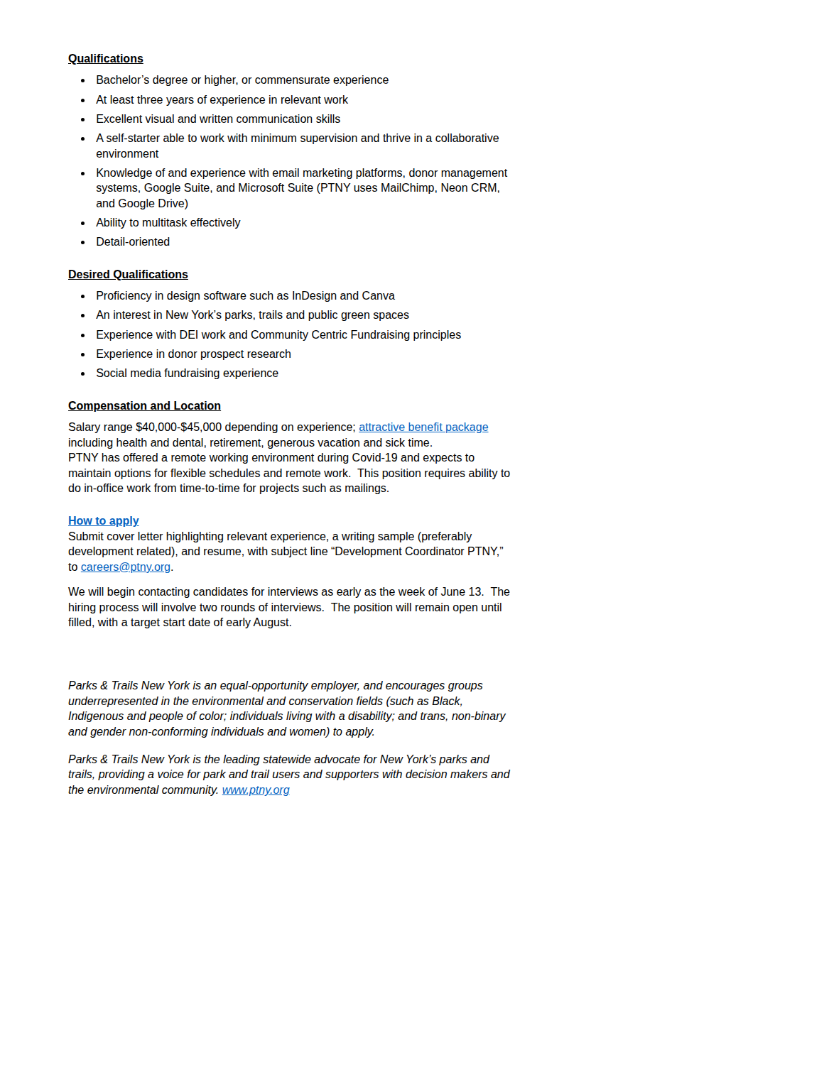Qualifications
Bachelor’s degree or higher, or commensurate experience
At least three years of experience in relevant work
Excellent visual and written communication skills
A self-starter able to work with minimum supervision and thrive in a collaborative environment
Knowledge of and experience with email marketing platforms, donor management systems, Google Suite, and Microsoft Suite (PTNY uses MailChimp, Neon CRM, and Google Drive)
Ability to multitask effectively
Detail-oriented
Desired Qualifications
Proficiency in design software such as InDesign and Canva
An interest in New York’s parks, trails and public green spaces
Experience with DEI work and Community Centric Fundraising principles
Experience in donor prospect research
Social media fundraising experience
Compensation and Location
Salary range $40,000-$45,000 depending on experience; attractive benefit package including health and dental, retirement, generous vacation and sick time.
PTNY has offered a remote working environment during Covid-19 and expects to maintain options for flexible schedules and remote work. This position requires ability to do in-office work from time-to-time for projects such as mailings.
How to apply
Submit cover letter highlighting relevant experience, a writing sample (preferably development related), and resume, with subject line “Development Coordinator PTNY,” to careers@ptny.org.
We will begin contacting candidates for interviews as early as the week of June 13. The hiring process will involve two rounds of interviews. The position will remain open until filled, with a target start date of early August.
Parks & Trails New York is an equal-opportunity employer, and encourages groups underrepresented in the environmental and conservation fields (such as Black, Indigenous and people of color; individuals living with a disability; and trans, non-binary and gender non-conforming individuals and women) to apply.
Parks & Trails New York is the leading statewide advocate for New York’s parks and trails, providing a voice for park and trail users and supporters with decision makers and the environmental community. www.ptny.org